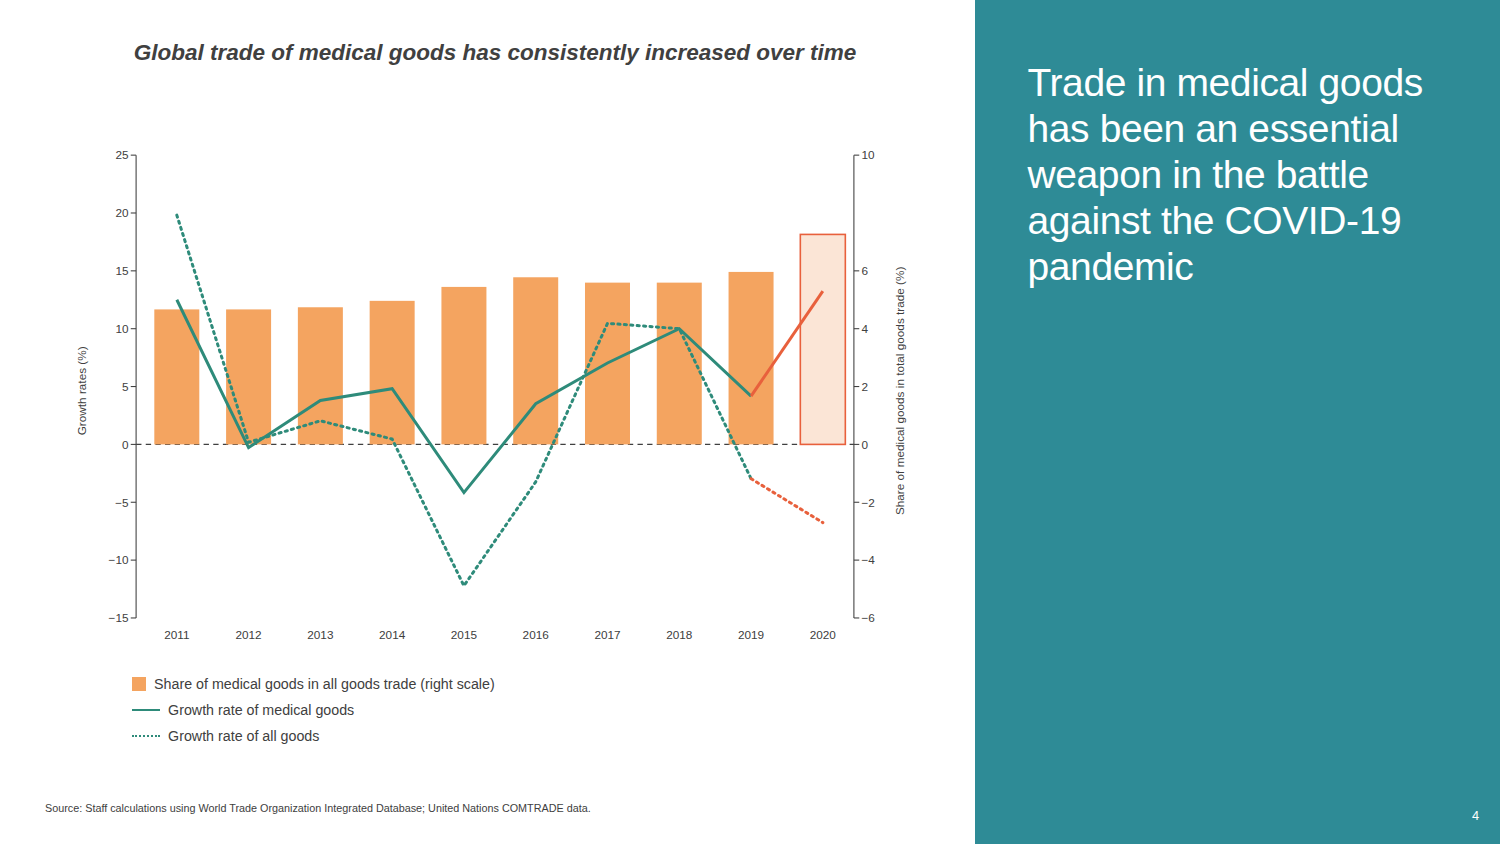Global trade of medical goods has consistently increased over time
Growth rates (%) Share of medical goods in total goods trade (%) 25 20 15 10 5 0 −5 −10 −15 10 6 4 2 0 −2 −4 −6 2011 2012 2013 2014 2015 2016 2017 2018 2019 2020
Share of medical goods in all goods trade (right scale)
Growth rate of medical goods
Growth rate of all goods
Source: Staff calculations using World Trade Organization Integrated Database; United Nations COMTRADE data.
Trade in medical goods has been an essential weapon in the battle against the COVID-19 pandemic
4